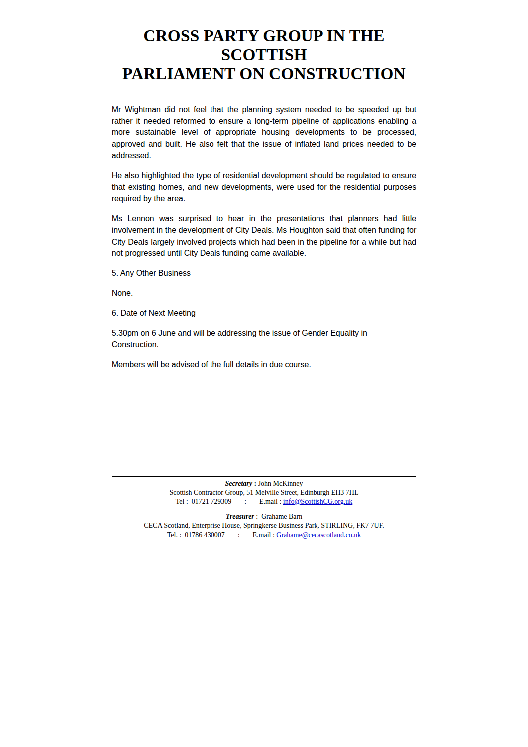CROSS PARTY GROUP IN THE SCOTTISH
PARLIAMENT ON CONSTRUCTION
Mr Wightman did not feel that the planning system needed to be speeded up but rather it needed reformed to ensure a long-term pipeline of applications enabling a more sustainable level of appropriate housing developments to be processed, approved and built. He also felt that the issue of inflated land prices needed to be addressed.
He also highlighted the type of residential development should be regulated to ensure that existing homes, and new developments, were used for the residential purposes required by the area.
Ms Lennon was surprised to hear in the presentations that planners had little involvement in the development of City Deals. Ms Houghton said that often funding for City Deals largely involved projects which had been in the pipeline for a while but had not progressed until City Deals funding came available.
5. Any Other Business
None.
6. Date of Next Meeting
5.30pm on 6 June and will be addressing the issue of Gender Equality in Construction.
Members will be advised of the full details in due course.
Secretary : John McKinney
Scottish Contractor Group, 51 Melville Street, Edinburgh EH3 7HL
Tel : 01721 729309 : E.mail : info@ScottishCG.org.uk
Treasurer : Grahame Barn
CECA Scotland, Enterprise House, Springkerse Business Park, STIRLING, FK7 7UF.
Tel. : 01786 430007 : E.mail : Grahame@cecascotland.co.uk